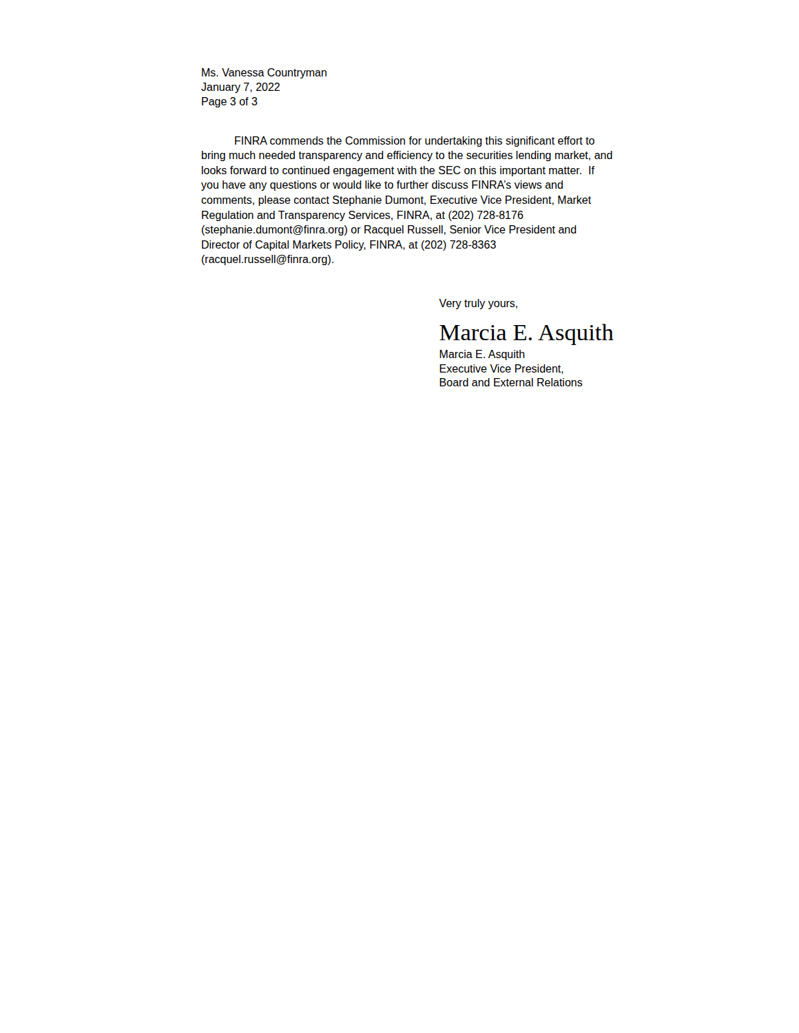Ms. Vanessa Countryman
January 7, 2022
Page 3 of 3
FINRA commends the Commission for undertaking this significant effort to bring much needed transparency and efficiency to the securities lending market, and looks forward to continued engagement with the SEC on this important matter. If you have any questions or would like to further discuss FINRA’s views and comments, please contact Stephanie Dumont, Executive Vice President, Market Regulation and Transparency Services, FINRA, at (202) 728-8176 (stephanie.dumont@finra.org) or Racquel Russell, Senior Vice President and Director of Capital Markets Policy, FINRA, at (202) 728-8363 (racquel.russell@finra.org).
Very truly yours,
Marcia E. Asquith
Marcia E. Asquith
Executive Vice President,
Board and External Relations